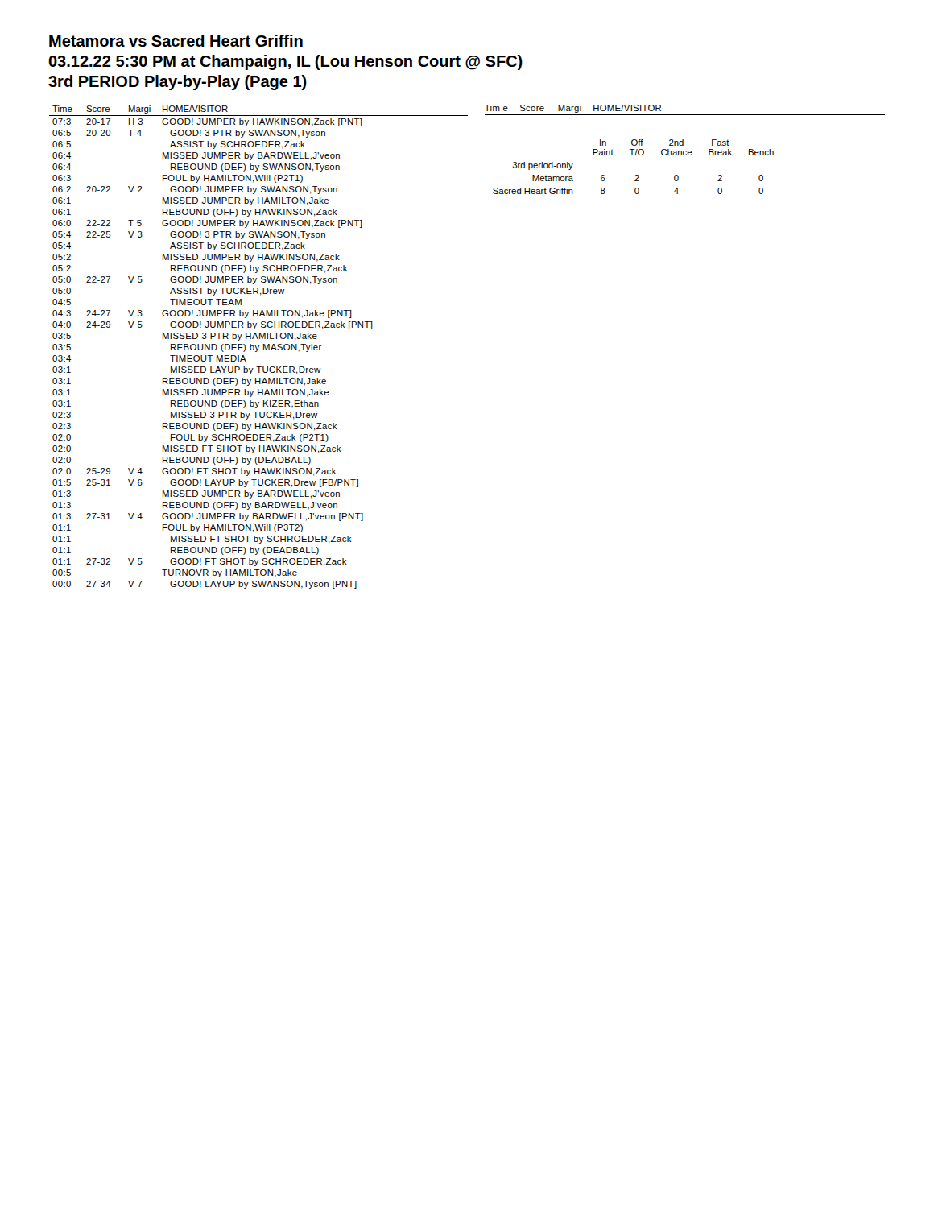Metamora vs Sacred Heart Griffin
03.12.22 5:30 PM at Champaign, IL (Lou Henson Court @ SFC)
3rd PERIOD Play-by-Play (Page 1)
| / Time / Score / Margi / HOME/VISITOR / / --- / --- / --- / --- / / 07:3 / 20-17 / H 3 / GOOD! JUMPER by HAWKINSON,Zack [PNT] / / 06:5 / 20-20 / T 4 / GOOD! 3 PTR by SWANSON,Tyson / / 06:5 / / / ASSIST by SCHROEDER,Zack / / 06:4 / / / MISSED JUMPER by BARDWELL,J'veon / / 06:4 / / / REBOUND (DEF) by SWANSON,Tyson / / 06:3 / / / FOUL by HAMILTON,Will (P2T1) / / 06:2 / 20-22 / V 2 / GOOD! JUMPER by SWANSON,Tyson / / 06:1 / / / MISSED JUMPER by HAMILTON,Jake / / 06:1 / / / REBOUND (OFF) by HAWKINSON,Zack / / 06:0 / 22-22 / T 5 / GOOD! JUMPER by HAWKINSON,Zack [PNT] / / 05:4 / 22-25 / V 3 / GOOD! 3 PTR by SWANSON,Tyson / / 05:4 / / / ASSIST by SCHROEDER,Zack / / 05:2 / / / MISSED JUMPER by HAWKINSON,Zack / / 05:2 / / / REBOUND (DEF) by SCHROEDER,Zack / / 05:0 / 22-27 / V 5 / GOOD! JUMPER by SWANSON,Tyson / / 05:0 / / / ASSIST by TUCKER,Drew / / 04:5 / / / TIMEOUT TEAM / / 04:3 / 24-27 / V 3 / GOOD! JUMPER by HAMILTON,Jake [PNT] / / 04:0 / 24-29 / V 5 / GOOD! JUMPER by SCHROEDER,Zack [PNT] / / 03:5 / / / MISSED 3 PTR by HAMILTON,Jake / / 03:5 / / / REBOUND (DEF) by MASON,Tyler / / 03:4 / / / TIMEOUT MEDIA / / 03:1 / / / MISSED LAYUP by TUCKER,Drew / / 03:1 / / / REBOUND (DEF) by HAMILTON,Jake / / 03:1 / / / MISSED JUMPER by HAMILTON,Jake / / 03:1 / / / REBOUND (DEF) by KIZER,Ethan / / 02:3 / / / MISSED 3 PTR by TUCKER,Drew / / 02:3 / / / REBOUND (DEF) by HAWKINSON,Zack / / 02:0 / / / FOUL by SCHROEDER,Zack (P2T1) / / 02:0 / / / MISSED FT SHOT by HAWKINSON,Zack / / 02:0 / / / REBOUND (OFF) by (DEADBALL) / / 02:0 / 25-29 / V 4 / GOOD! FT SHOT by HAWKINSON,Zack / / 01:5 / 25-31 / V 6 / GOOD! LAYUP by TUCKER,Drew [FB/PNT] / / 01:3 / / / MISSED JUMPER by BARDWELL,J'veon / / 01:3 / / / REBOUND (OFF) by BARDWELL,J'veon / / 01:3 / 27-31 / V 4 / GOOD! JUMPER by BARDWELL,J'veon [PNT] / / 01:1 / / / FOUL by HAMILTON,Will (P3T2) / / 01:1 / / / MISSED FT SHOT by SCHROEDER,Zack / / 01:1 / / / REBOUND (OFF) by (DEADBALL) / / 01:1 / 27-32 / V 5 / GOOD! FT SHOT by SCHROEDER,Zack / / 00:5 / / / TURNOVR by HAMILTON,Jake / / 00:0 / 27-34 / V 7 / GOOD! LAYUP by SWANSON,Tyson [PNT] / | Tim e Score Margi HOME/VISITOR / / In Paint / Off T/O / 2nd Chance / Fast Break / Bench / / 3rd period-only / / / / / / / Metamora / 6 / 2 / 0 / 2 / 0 / / Sacred Heart Griffin / 8 / 0 / 4 / 0 / 0 / |